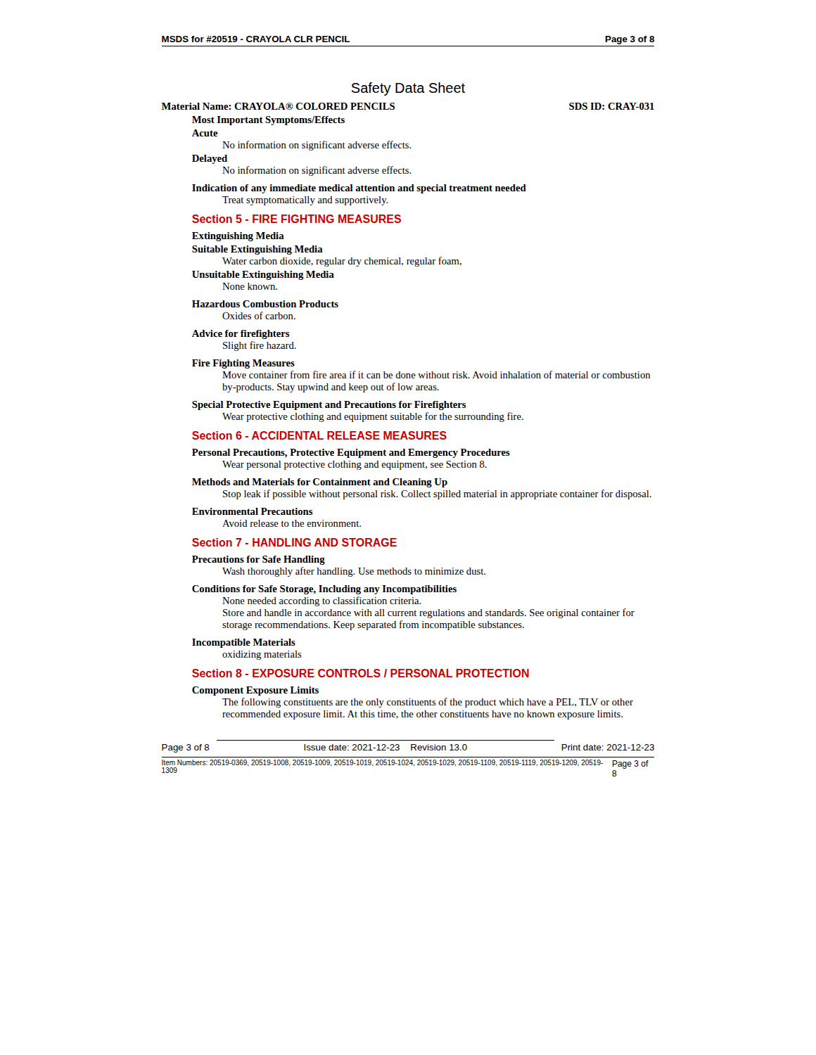MSDS for #20519 - CRAYOLA CLR PENCIL
Page 3 of 8
Safety Data Sheet
Material Name: CRAYOLA® COLORED PENCILS
SDS ID: CRAY-031
Most Important Symptoms/Effects
Acute
No information on significant adverse effects.
Delayed
No information on significant adverse effects.
Indication of any immediate medical attention and special treatment needed
Treat symptomatically and supportively.
Section 5 - FIRE FIGHTING MEASURES
Extinguishing Media
Suitable Extinguishing Media
Water carbon dioxide, regular dry chemical, regular foam,
Unsuitable Extinguishing Media
None known.
Hazardous Combustion Products
Oxides of carbon.
Advice for firefighters
Slight fire hazard.
Fire Fighting Measures
Move container from fire area if it can be done without risk. Avoid inhalation of material or combustion by-products. Stay upwind and keep out of low areas.
Special Protective Equipment and Precautions for Firefighters
Wear protective clothing and equipment suitable for the surrounding fire.
Section 6 - ACCIDENTAL RELEASE MEASURES
Personal Precautions, Protective Equipment and Emergency Procedures
Wear personal protective clothing and equipment, see Section 8.
Methods and Materials for Containment and Cleaning Up
Stop leak if possible without personal risk. Collect spilled material in appropriate container for disposal.
Environmental Precautions
Avoid release to the environment.
Section 7 - HANDLING AND STORAGE
Precautions for Safe Handling
Wash thoroughly after handling. Use methods to minimize dust.
Conditions for Safe Storage, Including any Incompatibilities
None needed according to classification criteria.
Store and handle in accordance with all current regulations and standards. See original container for storage recommendations. Keep separated from incompatible substances.
Incompatible Materials
oxidizing materials
Section 8 - EXPOSURE CONTROLS / PERSONAL PROTECTION
Component Exposure Limits
The following constituents are the only constituents of the product which have a PEL, TLV or other recommended exposure limit. At this time, the other constituents have no known exposure limits.
Page 3 of 8
Issue date: 2021-12-23 Revision 13.0
Print date: 2021-12-23
Item Numbers: 20519-0369, 20519-1008, 20519-1009, 20519-1019, 20519-1024, 20519-1029, 20519-1109, 20519-1119, 20519-1209, 20519-1309
Page 3 of 8